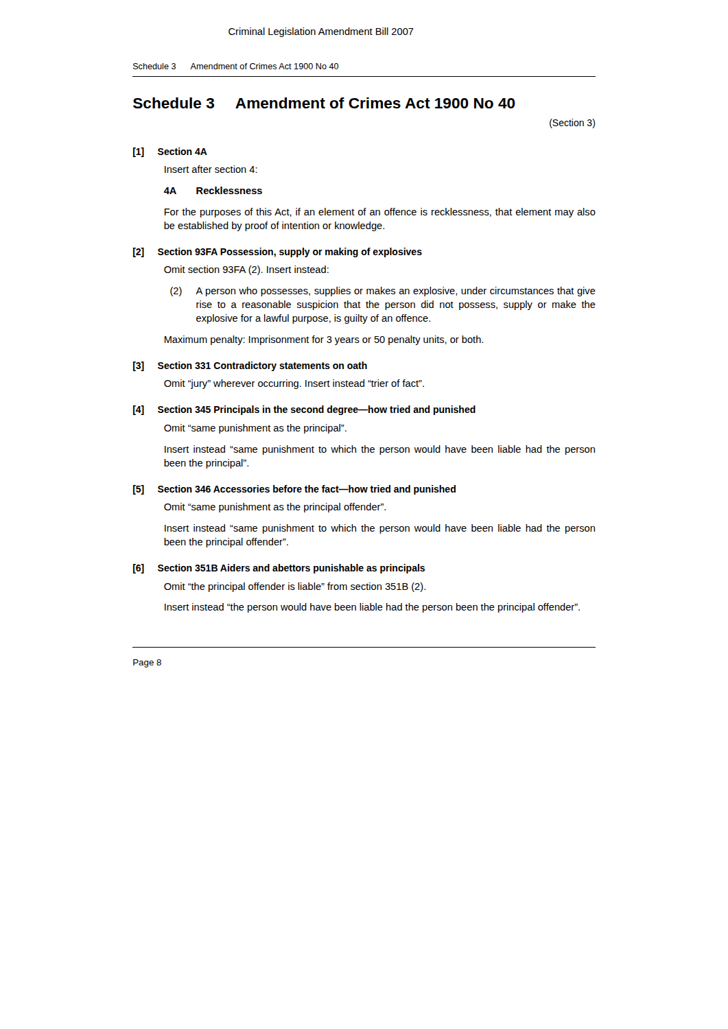Criminal Legislation Amendment Bill 2007
Schedule 3 Amendment of Crimes Act 1900 No 40
Schedule 3 Amendment of Crimes Act 1900 No 40
(Section 3)
[1] Section 4A
Insert after section 4:
4ARecklessness
For the purposes of this Act, if an element of an offence is recklessness, that element may also be established by proof of intention or knowledge.
[2] Section 93FA Possession, supply or making of explosives
Omit section 93FA (2). Insert instead:
(2) A person who possesses, supplies or makes an explosive, under circumstances that give rise to a reasonable suspicion that the person did not possess, supply or make the explosive for a lawful purpose, is guilty of an offence.
Maximum penalty: Imprisonment for 3 years or 50 penalty units, or both.
[3] Section 331 Contradictory statements on oath
Omit “jury” wherever occurring. Insert instead “trier of fact”.
[4] Section 345 Principals in the second degree—how tried and punished
Omit “same punishment as the principal”.
Insert instead “same punishment to which the person would have been liable had the person been the principal”.
[5] Section 346 Accessories before the fact—how tried and punished
Omit “same punishment as the principal offender”.
Insert instead “same punishment to which the person would have been liable had the person been the principal offender”.
[6] Section 351B Aiders and abettors punishable as principals
Omit “the principal offender is liable” from section 351B (2).
Insert instead “the person would have been liable had the person been the principal offender”.
Page 8